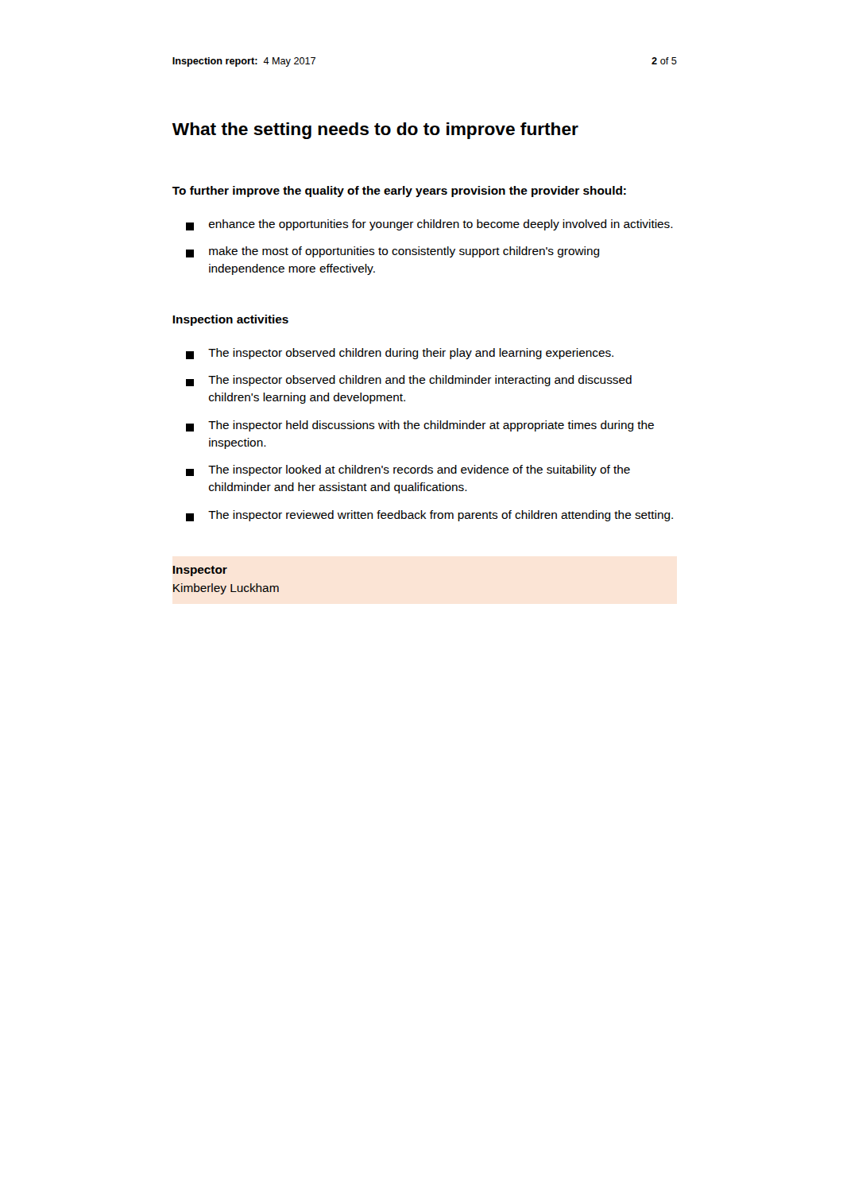Inspection report: 4 May 2017
2 of 5
What the setting needs to do to improve further
To further improve the quality of the early years provision the provider should:
enhance the opportunities for younger children to become deeply involved in activities.
make the most of opportunities to consistently support children's growing independence more effectively.
Inspection activities
The inspector observed children during their play and learning experiences.
The inspector observed children and the childminder interacting and discussed children's learning and development.
The inspector held discussions with the childminder at appropriate times during the inspection.
The inspector looked at children's records and evidence of the suitability of the childminder and her assistant and qualifications.
The inspector reviewed written feedback from parents of children attending the setting.
Inspector
Kimberley Luckham